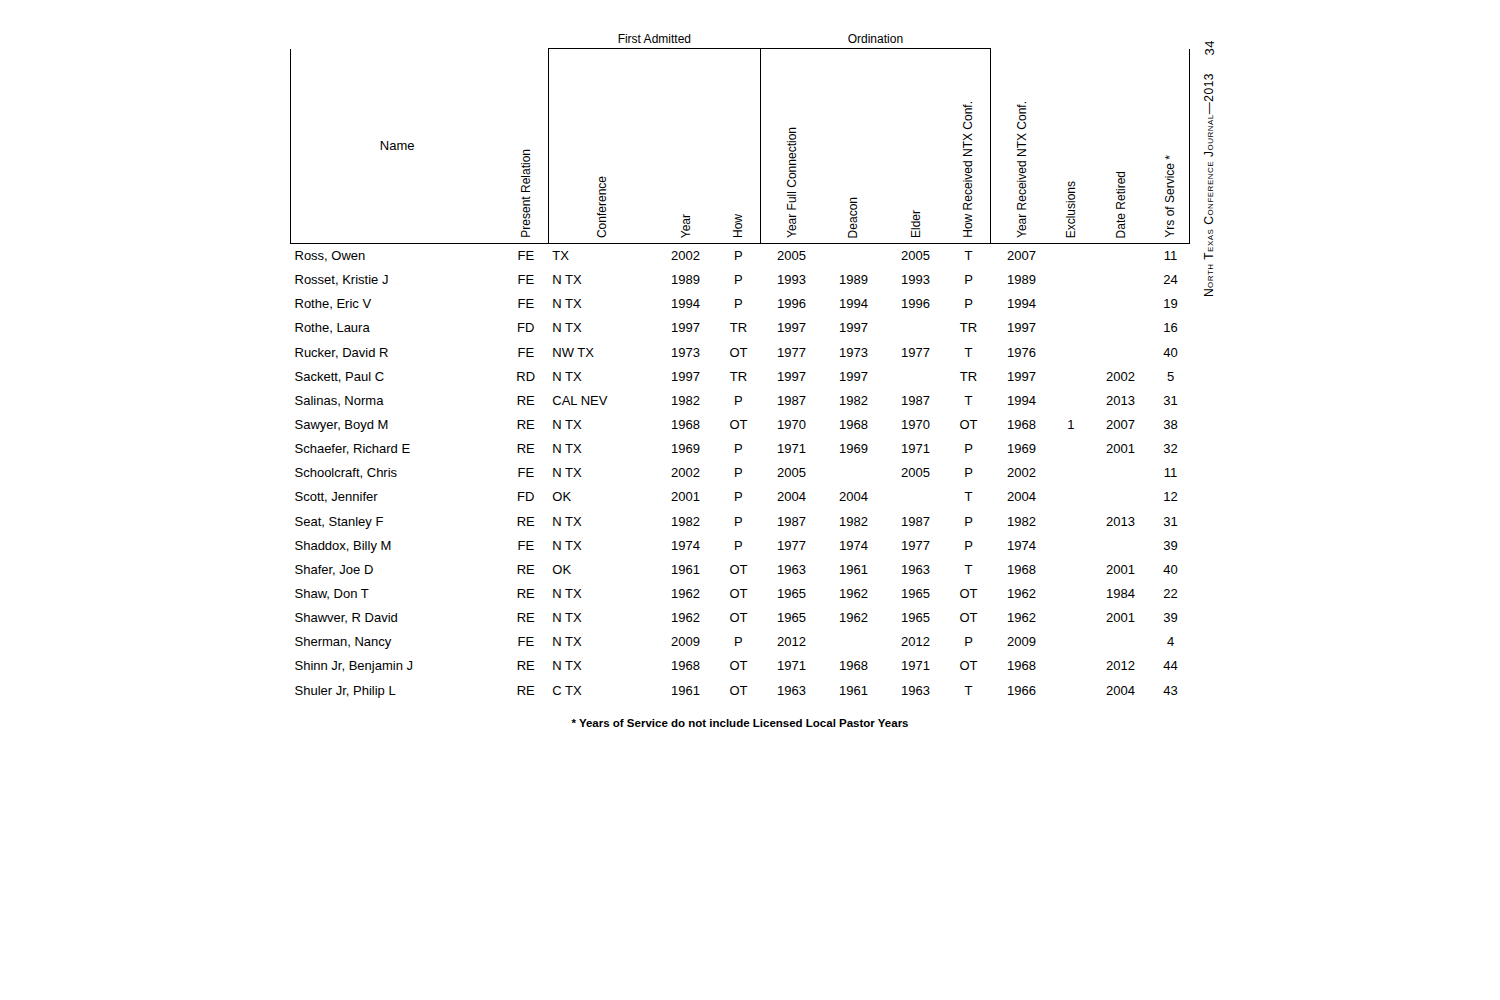34
North Texas Conference Journal—2013
| | | First Admitted | Ordination | | | | |
| --- | --- | --- | --- | --- | --- | --- | --- |
| Name | Present Relation | Conference | Year | How | Year Full Connection | Deacon | Elder | How Received NTX Conf. | Year Received NTX Conf. | Exclusions | Date Retired | Yrs of Service * |
| Ross, Owen | FE | TX | 2002 | P | 2005 | | 2005 | T | 2007 | | | 11 |
| Rosset, Kristie J | FE | N TX | 1989 | P | 1993 | 1989 | 1993 | P | 1989 | | | 24 |
| Rothe, Eric V | FE | N TX | 1994 | P | 1996 | 1994 | 1996 | P | 1994 | | | 19 |
| Rothe, Laura | FD | N TX | 1997 | TR | 1997 | 1997 | | TR | 1997 | | | 16 |
| Rucker, David R | FE | NW TX | 1973 | OT | 1977 | 1973 | 1977 | T | 1976 | | | 40 |
| Sackett, Paul C | RD | N TX | 1997 | TR | 1997 | 1997 | | TR | 1997 | | 2002 | 5 |
| Salinas, Norma | RE | CAL NEV | 1982 | P | 1987 | 1982 | 1987 | T | 1994 | | 2013 | 31 |
| Sawyer, Boyd M | RE | N TX | 1968 | OT | 1970 | 1968 | 1970 | OT | 1968 | 1 | 2007 | 38 |
| Schaefer, Richard E | RE | N TX | 1969 | P | 1971 | 1969 | 1971 | P | 1969 | | 2001 | 32 |
| Schoolcraft, Chris | FE | N TX | 2002 | P | 2005 | | 2005 | P | 2002 | | | 11 |
| Scott, Jennifer | FD | OK | 2001 | P | 2004 | 2004 | | T | 2004 | | | 12 |
| Seat, Stanley F | RE | N TX | 1982 | P | 1987 | 1982 | 1987 | P | 1982 | | 2013 | 31 |
| Shaddox, Billy M | FE | N TX | 1974 | P | 1977 | 1974 | 1977 | P | 1974 | | | 39 |
| Shafer, Joe D | RE | OK | 1961 | OT | 1963 | 1961 | 1963 | T | 1968 | | 2001 | 40 |
| Shaw, Don T | RE | N TX | 1962 | OT | 1965 | 1962 | 1965 | OT | 1962 | | 1984 | 22 |
| Shawver, R David | RE | N TX | 1962 | OT | 1965 | 1962 | 1965 | OT | 1962 | | 2001 | 39 |
| Sherman, Nancy | FE | N TX | 2009 | P | 2012 | | 2012 | P | 2009 | | | 4 |
| Shinn Jr, Benjamin J | RE | N TX | 1968 | OT | 1971 | 1968 | 1971 | OT | 1968 | | 2012 | 44 |
| Shuler Jr, Philip L | RE | C TX | 1961 | OT | 1963 | 1961 | 1963 | T | 1966 | | 2004 | 43 |
* Years of Service do not include Licensed Local Pastor Years